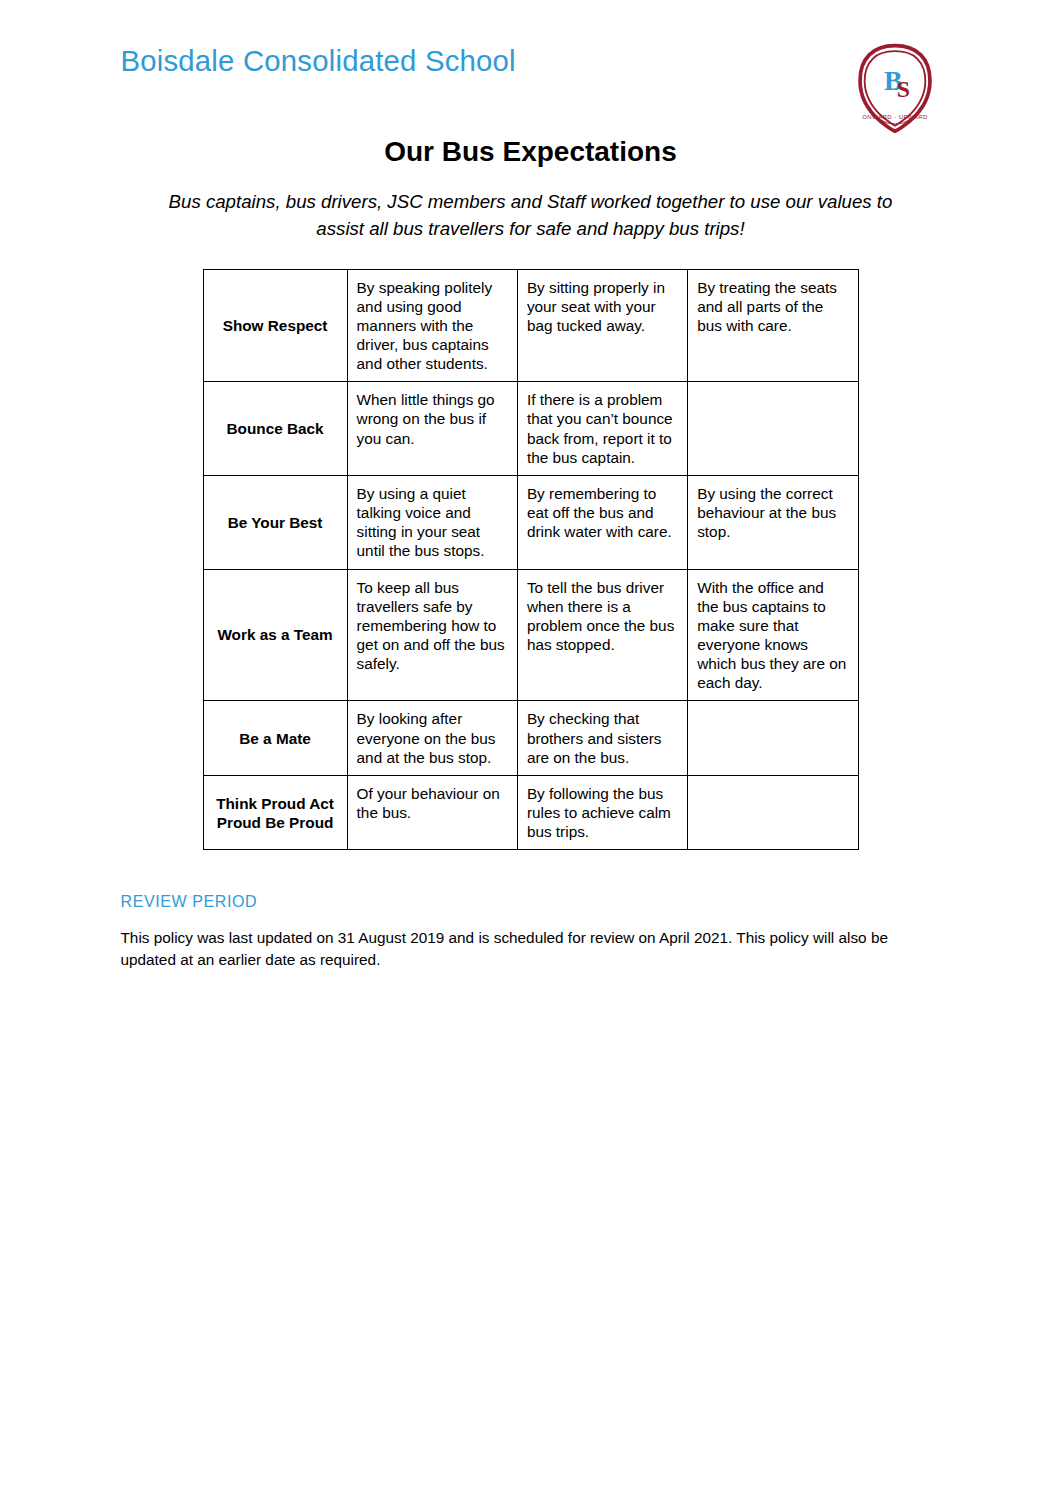B S ONWARD - UPWARD
Boisdale Consolidated School
Our Bus Expectations
Bus captains, bus drivers, JSC members and Staff worked together to use our values to assist all bus travellers for safe and happy bus trips!
| Show Respect | By speaking politely and using good manners with the driver, bus captains and other students. | By sitting properly in your seat with your bag tucked away. | By treating the seats and all parts of the bus with care. |
| Bounce Back | When little things go wrong on the bus if you can. | If there is a problem that you can’t bounce back from, report it to the bus captain. | |
| Be Your Best | By using a quiet talking voice and sitting in your seat until the bus stops. | By remembering to eat off the bus and drink water with care. | By using the correct behaviour at the bus stop. |
| Work as a Team | To keep all bus travellers safe by remembering how to get on and off the bus safely. | To tell the bus driver when there is a problem once the bus has stopped. | With the office and the bus captains to make sure that everyone knows which bus they are on each day. |
| Be a Mate | By looking after everyone on the bus and at the bus stop. | By checking that brothers and sisters are on the bus. | |
| Think Proud Act Proud Be Proud | Of your behaviour on the bus. | By following the bus rules to achieve calm bus trips. | |
Review Period
This policy was last updated on 31 August 2019 and is scheduled for review on April 2021. This policy will also be updated at an earlier date as required.